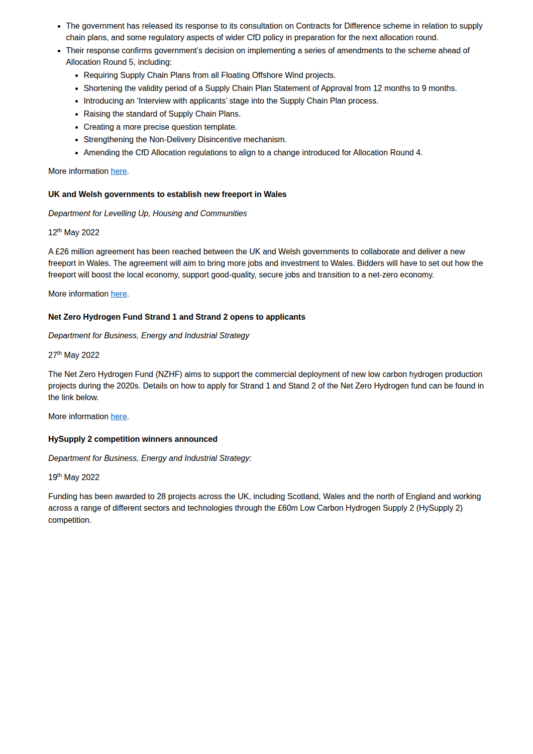The government has released its response to its consultation on Contracts for Difference scheme in relation to supply chain plans, and some regulatory aspects of wider CfD policy in preparation for the next allocation round.
Their response confirms government’s decision on implementing a series of amendments to the scheme ahead of Allocation Round 5, including:
Requiring Supply Chain Plans from all Floating Offshore Wind projects.
Shortening the validity period of a Supply Chain Plan Statement of Approval from 12 months to 9 months.
Introducing an ‘Interview with applicants’ stage into the Supply Chain Plan process.
Raising the standard of Supply Chain Plans.
Creating a more precise question template.
Strengthening the Non-Delivery Disincentive mechanism.
Amending the CfD Allocation regulations to align to a change introduced for Allocation Round 4.
More information here.
UK and Welsh governments to establish new freeport in Wales
Department for Levelling Up, Housing and Communities
12th May 2022
A £26 million agreement has been reached between the UK and Welsh governments to collaborate and deliver a new freeport in Wales. The agreement will aim to bring more jobs and investment to Wales. Bidders will have to set out how the freeport will boost the local economy, support good-quality, secure jobs and transition to a net-zero economy.
More information here.
Net Zero Hydrogen Fund Strand 1 and Strand 2 opens to applicants
Department for Business, Energy and Industrial Strategy
27th May 2022
The Net Zero Hydrogen Fund (NZHF) aims to support the commercial deployment of new low carbon hydrogen production projects during the 2020s. Details on how to apply for Strand 1 and Stand 2 of the Net Zero Hydrogen fund can be found in the link below.
More information here.
HySupply 2 competition winners announced
Department for Business, Energy and Industrial Strategy:
19th May 2022
Funding has been awarded to 28 projects across the UK, including Scotland, Wales and the north of England and working across a range of different sectors and technologies through the £60m Low Carbon Hydrogen Supply 2 (HySupply 2) competition.